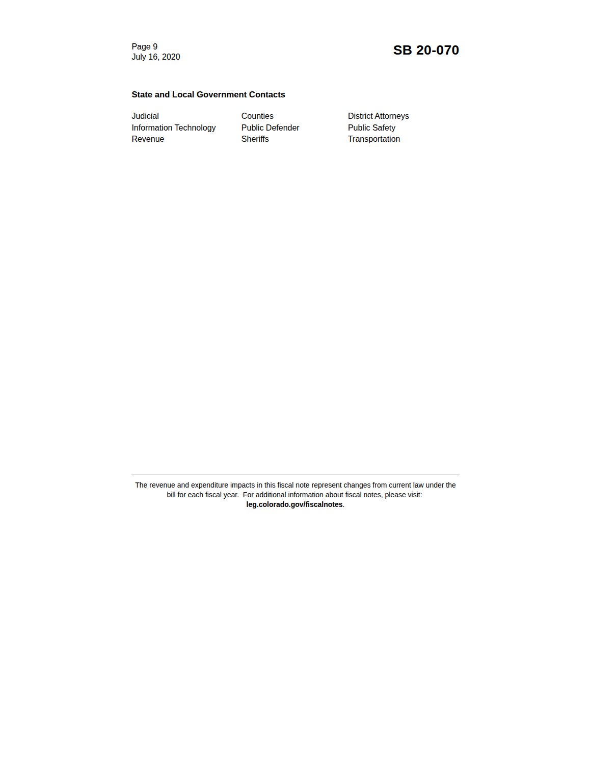Page 9
July 16, 2020
SB 20-070
State and Local Government Contacts
| Judicial | Counties | District Attorneys |
| Information Technology | Public Defender | Public Safety |
| Revenue | Sheriffs | Transportation |
The revenue and expenditure impacts in this fiscal note represent changes from current law under the bill for each fiscal year. For additional information about fiscal notes, please visit: leg.colorado.gov/fiscalnotes.